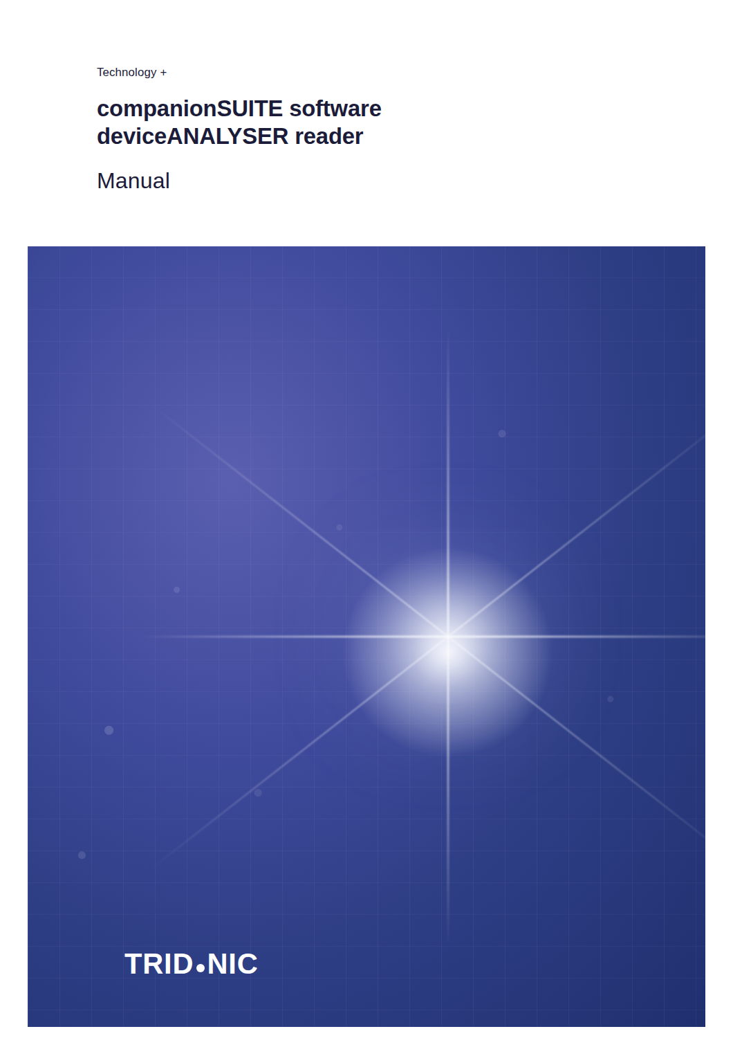Technology +
companionSUITE software deviceANALYSER reader
Manual
TRID NIC